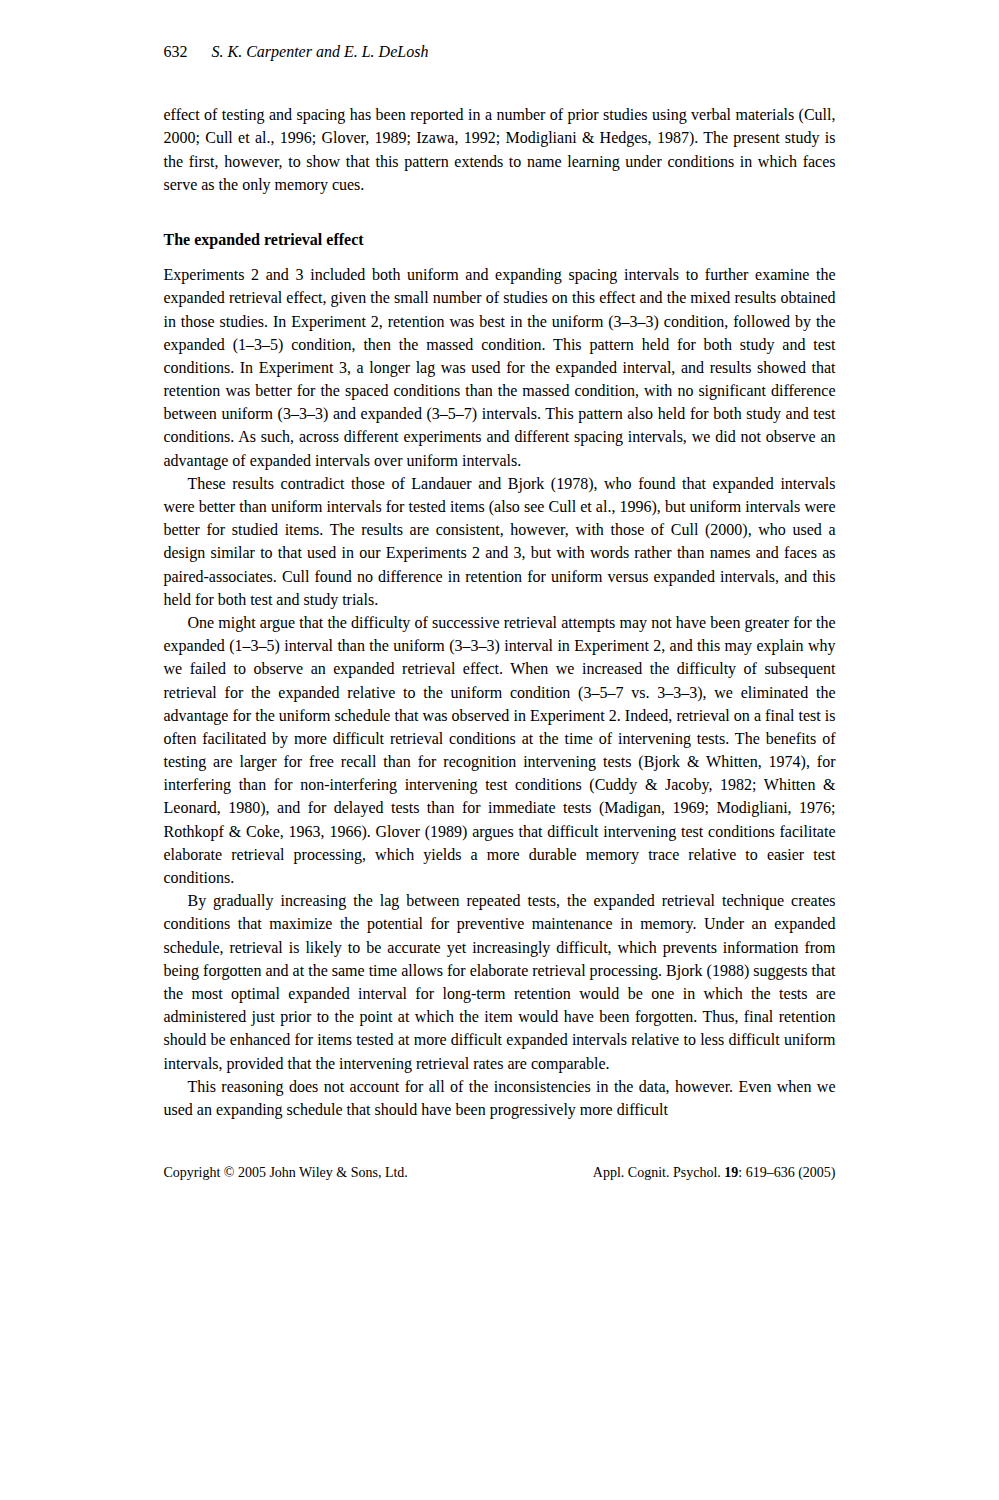632 S. K. Carpenter and E. L. DeLosh
effect of testing and spacing has been reported in a number of prior studies using verbal materials (Cull, 2000; Cull et al., 1996; Glover, 1989; Izawa, 1992; Modigliani & Hedges, 1987). The present study is the first, however, to show that this pattern extends to name learning under conditions in which faces serve as the only memory cues.
The expanded retrieval effect
Experiments 2 and 3 included both uniform and expanding spacing intervals to further examine the expanded retrieval effect, given the small number of studies on this effect and the mixed results obtained in those studies. In Experiment 2, retention was best in the uniform (3–3–3) condition, followed by the expanded (1–3–5) condition, then the massed condition. This pattern held for both study and test conditions. In Experiment 3, a longer lag was used for the expanded interval, and results showed that retention was better for the spaced conditions than the massed condition, with no significant difference between uniform (3–3–3) and expanded (3–5–7) intervals. This pattern also held for both study and test conditions. As such, across different experiments and different spacing intervals, we did not observe an advantage of expanded intervals over uniform intervals.
These results contradict those of Landauer and Bjork (1978), who found that expanded intervals were better than uniform intervals for tested items (also see Cull et al., 1996), but uniform intervals were better for studied items. The results are consistent, however, with those of Cull (2000), who used a design similar to that used in our Experiments 2 and 3, but with words rather than names and faces as paired-associates. Cull found no difference in retention for uniform versus expanded intervals, and this held for both test and study trials.
One might argue that the difficulty of successive retrieval attempts may not have been greater for the expanded (1–3–5) interval than the uniform (3–3–3) interval in Experiment 2, and this may explain why we failed to observe an expanded retrieval effect. When we increased the difficulty of subsequent retrieval for the expanded relative to the uniform condition (3–5–7 vs. 3–3–3), we eliminated the advantage for the uniform schedule that was observed in Experiment 2. Indeed, retrieval on a final test is often facilitated by more difficult retrieval conditions at the time of intervening tests. The benefits of testing are larger for free recall than for recognition intervening tests (Bjork & Whitten, 1974), for interfering than for non-interfering intervening test conditions (Cuddy & Jacoby, 1982; Whitten & Leonard, 1980), and for delayed tests than for immediate tests (Madigan, 1969; Modigliani, 1976; Rothkopf & Coke, 1963, 1966). Glover (1989) argues that difficult intervening test conditions facilitate elaborate retrieval processing, which yields a more durable memory trace relative to easier test conditions.
By gradually increasing the lag between repeated tests, the expanded retrieval technique creates conditions that maximize the potential for preventive maintenance in memory. Under an expanded schedule, retrieval is likely to be accurate yet increasingly difficult, which prevents information from being forgotten and at the same time allows for elaborate retrieval processing. Bjork (1988) suggests that the most optimal expanded interval for long-term retention would be one in which the tests are administered just prior to the point at which the item would have been forgotten. Thus, final retention should be enhanced for items tested at more difficult expanded intervals relative to less difficult uniform intervals, provided that the intervening retrieval rates are comparable.
This reasoning does not account for all of the inconsistencies in the data, however. Even when we used an expanding schedule that should have been progressively more difficult
Copyright © 2005 John Wiley & Sons, Ltd. Appl. Cognit. Psychol. 19: 619–636 (2005)